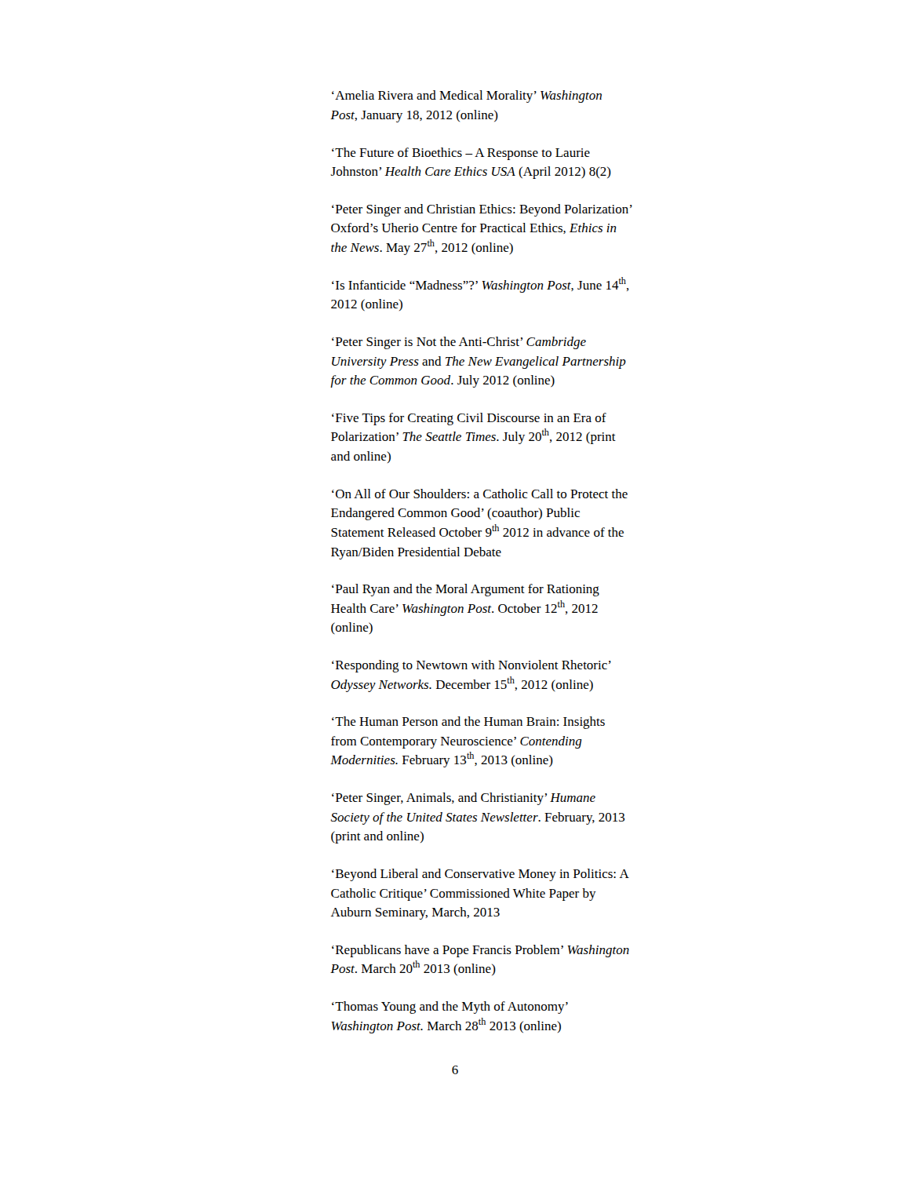‘Amelia Rivera and Medical Morality’ Washington Post, January 18, 2012 (online)
‘The Future of Bioethics – A Response to Laurie Johnston’ Health Care Ethics USA (April 2012) 8(2)
‘Peter Singer and Christian Ethics: Beyond Polarization’ Oxford’s Uherio Centre for Practical Ethics, Ethics in the News. May 27th, 2012 (online)
‘Is Infanticide “Madness”?’ Washington Post, June 14th, 2012 (online)
‘Peter Singer is Not the Anti-Christ’ Cambridge University Press and The New Evangelical Partnership for the Common Good. July 2012 (online)
‘Five Tips for Creating Civil Discourse in an Era of Polarization’ The Seattle Times. July 20th, 2012 (print and online)
‘On All of Our Shoulders: a Catholic Call to Protect the Endangered Common Good’ (coauthor) Public Statement Released October 9th 2012 in advance of the Ryan/Biden Presidential Debate
‘Paul Ryan and the Moral Argument for Rationing Health Care’ Washington Post. October 12th, 2012 (online)
‘Responding to Newtown with Nonviolent Rhetoric’ Odyssey Networks. December 15th, 2012 (online)
‘The Human Person and the Human Brain: Insights from Contemporary Neuroscience’ Contending Modernities. February 13th, 2013 (online)
‘Peter Singer, Animals, and Christianity’ Humane Society of the United States Newsletter. February, 2013 (print and online)
‘Beyond Liberal and Conservative Money in Politics: A Catholic Critique’ Commissioned White Paper by Auburn Seminary, March, 2013
‘Republicans have a Pope Francis Problem’ Washington Post. March 20th 2013 (online)
‘Thomas Young and the Myth of Autonomy’ Washington Post. March 28th 2013 (online)
6